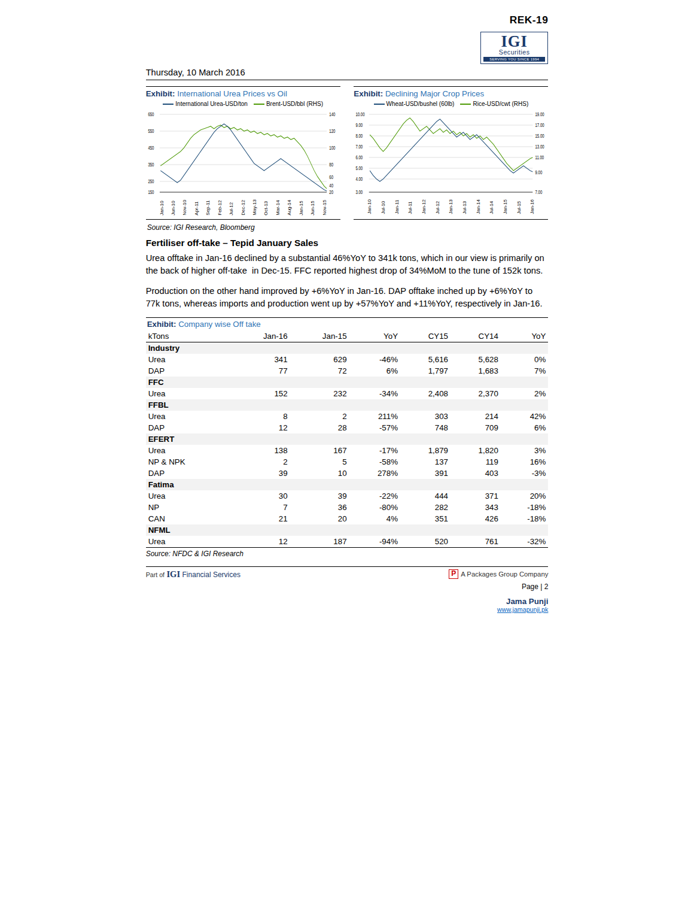REK-19
IGI
Securities
SERVING YOU SINCE 1994
Thursday, 10 March 2016
Exhibit: International Urea Prices vs Oil
International Urea-USD/ton
Brent-USD/bbl (RHS)
650 550 450 350 250 150 140 120 100 80 60 40 20
Jan-10 Jun-10 Nov-10 Apr-11 Sep-11 Feb-12 Jul-12 Dec-12 May-13 Oct-13 Mar-14 Aug-14 Jan-15 Jun-15 Nov-15
Exhibit: Declining Major Crop Prices
Wheat-USD/bushel (60lb)
Rice-USD/cwt (RHS)
10.00 9.00 8.00 7.00 6.00 5.00 4.00 3.00 19.00 17.00 15.00 13.00 11.00 9.00 7.00
Jan-10 Jul-10 Jan-11 Jul-11 Jan-12 Jul-12 Jan-13 Jul-13 Jan-14 Jul-14 Jan-15 Jul-15 Jan-16
Source: IGI Research, Bloomberg
Fertiliser off-take – Tepid January Sales
Urea offtake in Jan-16 declined by a substantial 46%YoY to 341k tons, which in our view is primarily on the back of higher off-take in Dec-15. FFC reported highest drop of 34%MoM to the tune of 152k tons.
Production on the other hand improved by +6%YoY in Jan-16. DAP offtake inched up by +6%YoY to 77k tons, whereas imports and production went up by +57%YoY and +11%YoY, respectively in Jan-16.
Exhibit: Company wise Off take
| kTons | Jan-16 | Jan-15 | YoY | CY15 | CY14 | YoY |
| --- | --- | --- | --- | --- | --- | --- |
| Industry | | | | | | |
| Urea | 341 | 629 | -46% | 5,616 | 5,628 | 0% |
| DAP | 77 | 72 | 6% | 1,797 | 1,683 | 7% |
| FFC | | | | | | |
| Urea | 152 | 232 | -34% | 2,408 | 2,370 | 2% |
| FFBL | | | | | | |
| Urea | 8 | 2 | 211% | 303 | 214 | 42% |
| DAP | 12 | 28 | -57% | 748 | 709 | 6% |
| EFERT | | | | | | |
| Urea | 138 | 167 | -17% | 1,879 | 1,820 | 3% |
| NP & NPK | 2 | 5 | -58% | 137 | 119 | 16% |
| DAP | 39 | 10 | 278% | 391 | 403 | -3% |
| Fatima | | | | | | |
| Urea | 30 | 39 | -22% | 444 | 371 | 20% |
| NP | 7 | 36 | -80% | 282 | 343 | -18% |
| CAN | 21 | 20 | 4% | 351 | 426 | -18% |
| NFML | | | | | | |
| Urea | 12 | 187 | -94% | 520 | 761 | -32% |
Source: NFDC & IGI Research
Part of IGI Financial Services
P A Packages Group Company
Page | 2
Jama Punji
www.jamapunji.pk